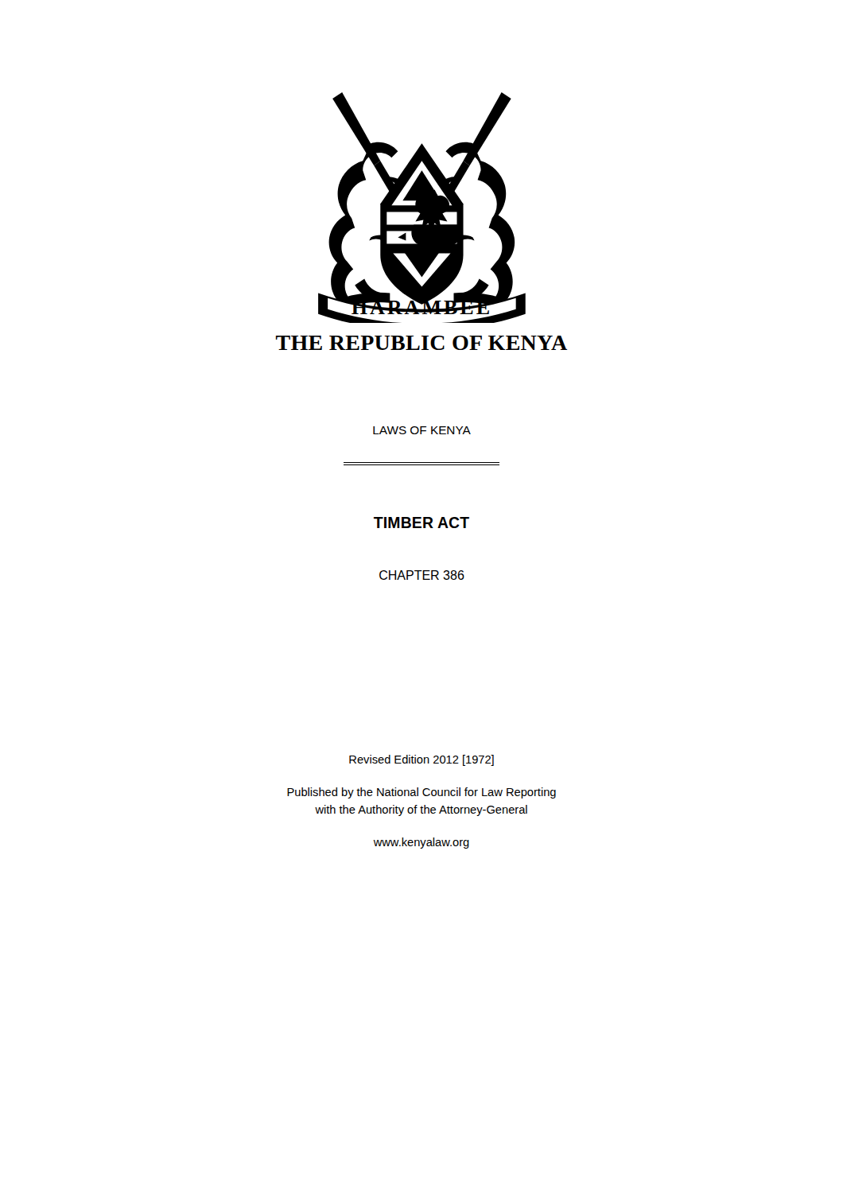HARAMBEE
THE REPUBLIC OF KENYA
LAWS OF KENYA
TIMBER ACT
CHAPTER 386
Revised Edition 2012 [1972]
Published by the National Council for Law Reporting
with the Authority of the Attorney-General
www.kenyalaw.org